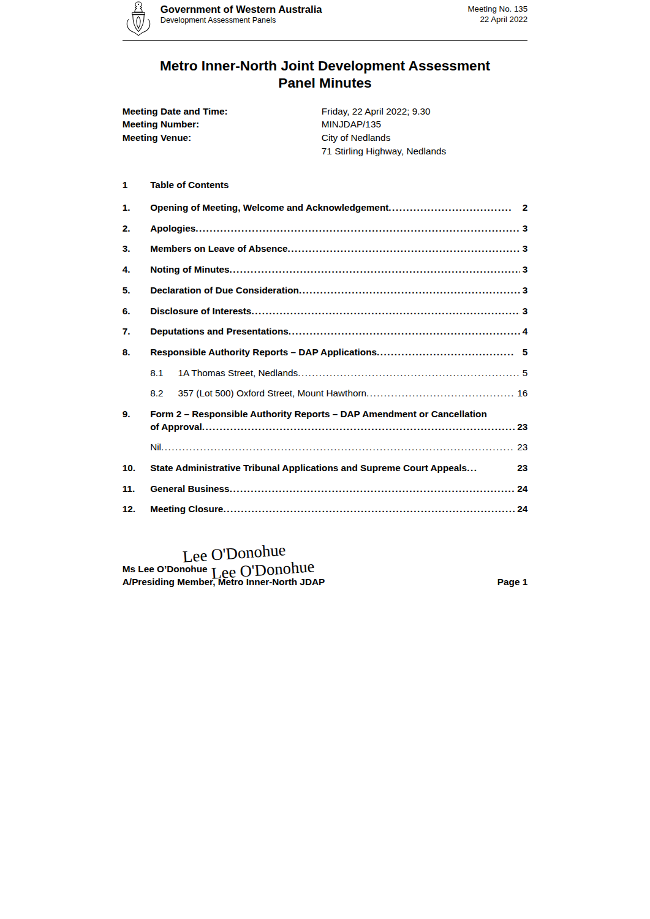Government of Western Australia
Development Assessment Panels
Meeting No. 135
22 April 2022
Metro Inner-North Joint Development Assessment
Panel Minutes
| Meeting Date and Time: | Friday, 22 April 2022; 9.30 |
| Meeting Number: | MINJDAP/135 |
| Meeting Venue: | City of Nedlands |
| | 71 Stirling Highway, Nedlands |
1 Table of Contents
1. Opening of Meeting, Welcome and Acknowledgement................................... 2
2. Apologies......................................................................................................... 3
3. Members on Leave of Absence......................................................................... 3
4. Noting of Minutes.............................................................................................. 3
5. Declaration of Due Consideration..................................................................... 3
6. Disclosure of Interests....................................................................................... 3
7. Deputations and Presentations......................................................................... 4
8. Responsible Authority Reports – DAP Applications....................................... 5
8.1 1A Thomas Street, Nedlands........................................................................ 5
8.2 357 (Lot 500) Oxford Street, Mount Hawthorn........................................... 16
9. Form 2 – Responsible Authority Reports – DAP Amendment or Cancellation
of Approval..................................................................................................... 23
Nil..................................................................................................................... 23
10. State Administrative Tribunal Applications and Supreme Court Appeals... 23
11. General Business............................................................................................. 24
12. Meeting Closure.............................................................................................. 24
Lee O'Donohue
Ms Lee O’Donohue Lee O'Donohue
A/Presiding Member, Metro Inner-North JDAP
Page 1